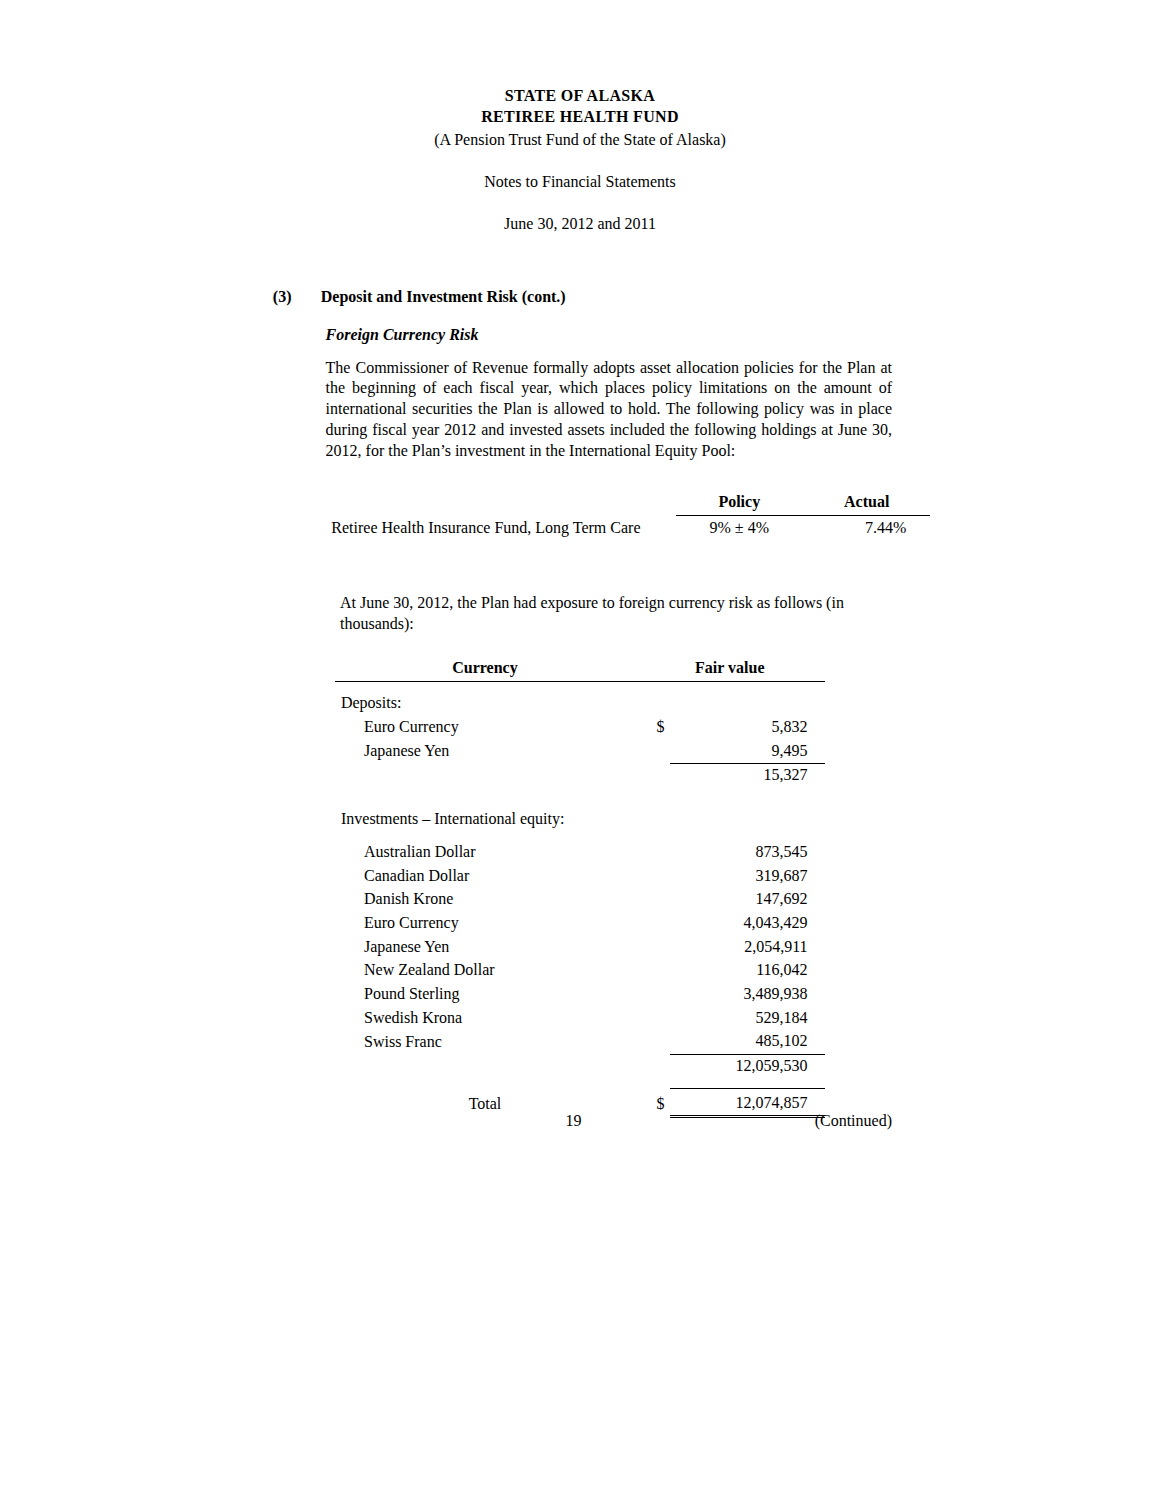STATE OF ALASKA
RETIREE HEALTH FUND
(A Pension Trust Fund of the State of Alaska)
Notes to Financial Statements
June 30, 2012 and 2011
(3)
Deposit and Investment Risk (cont.)
Foreign Currency Risk
The Commissioner of Revenue formally adopts asset allocation policies for the Plan at the beginning of each fiscal year, which places policy limitations on the amount of international securities the Plan is allowed to hold. The following policy was in place during fiscal year 2012 and invested assets included the following holdings at June 30, 2012, for the Plan’s investment in the International Equity Pool:
| | Policy | Actual |
| Retiree Health Insurance Fund, Long Term Care | 9% ± 4% | 7.44% |
At June 30, 2012, the Plan had exposure to foreign currency risk as follows (in thousands):
| Currency | Fair value |
| --- | --- |
| Deposits: | | |
| Euro Currency | $ | 5,832 |
| Japanese Yen | | 9,495 |
| | | 15,327 |
| Investments – International equity: | | |
| Australian Dollar | | 873,545 |
| Canadian Dollar | | 319,687 |
| Danish Krone | | 147,692 |
| Euro Currency | | 4,043,429 |
| Japanese Yen | | 2,054,911 |
| New Zealand Dollar | | 116,042 |
| Pound Sterling | | 3,489,938 |
| Swedish Krona | | 529,184 |
| Swiss Franc | | 485,102 |
| | | 12,059,530 |
| Total | $ | 12,074,857 |
19
(Continued)